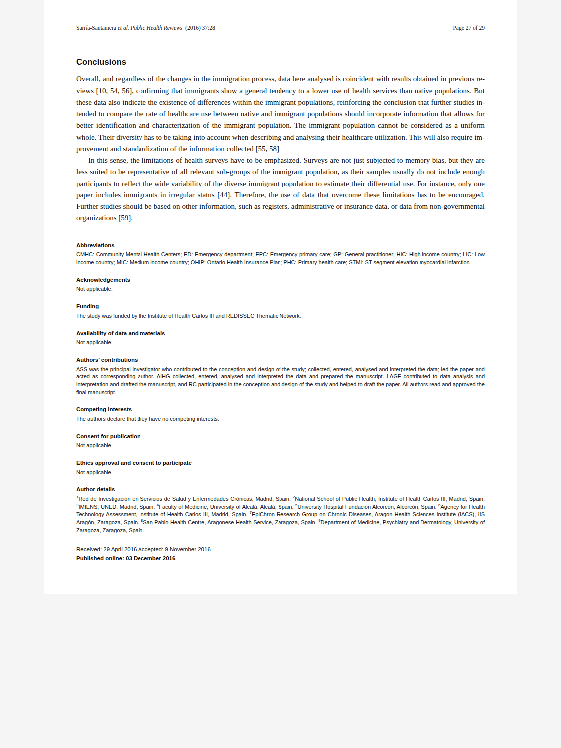Sarría-Santamera et al. Public Health Reviews (2016) 37:28 Page 27 of 29
Conclusions
Overall, and regardless of the changes in the immigration process, data here analysed is coincident with results obtained in previous reviews [10, 54, 56], confirming that immigrants show a general tendency to a lower use of health services than native populations. But these data also indicate the existence of differences within the immigrant populations, reinforcing the conclusion that further studies intended to compare the rate of healthcare use between native and immigrant populations should incorporate information that allows for better identification and characterization of the immigrant population. The immigrant population cannot be considered as a uniform whole. Their diversity has to be taking into account when describing and analysing their healthcare utilization. This will also require improvement and standardization of the information collected [55, 58].
In this sense, the limitations of health surveys have to be emphasized. Surveys are not just subjected to memory bias, but they are less suited to be representative of all relevant sub-groups of the immigrant population, as their samples usually do not include enough participants to reflect the wide variability of the diverse immigrant population to estimate their differential use. For instance, only one paper includes immigrants in irregular status [44]. Therefore, the use of data that overcome these limitations has to be encouraged. Further studies should be based on other information, such as registers, administrative or insurance data, or data from non-governmental organizations [59].
Abbreviations
CMHC: Community Mental Health Centers; ED: Emergency department; EPC: Emergency primary care; GP: General practitioner; HIC: High income country; LIC: Low income country; MIC: Medium income country; OHIP: Ontario Health Insurance Plan; PHC: Primary health care; STMI: ST segment elevation myocardial infarction
Acknowledgements
Not applicable.
Funding
The study was funded by the Institute of Health Carlos III and REDISSEC Thematic Network.
Availability of data and materials
Not applicable.
Authors’ contributions
ASS was the principal investigator who contributed to the conception and design of the study; collected, entered, analysed and interpreted the data; led the paper and acted as corresponding author. AIHG collected, entered, analysed and interpreted the data and prepared the manuscript. LAGF contributed to data analysis and interpretation and drafted the manuscript, and RC participated in the conception and design of the study and helped to draft the paper. All authors read and approved the final manuscript.
Competing interests
The authors declare that they have no competing interests.
Consent for publication
Not applicable.
Ethics approval and consent to participate
Not applicable.
Author details
1Red de Investigación en Servicios de Salud y Enfermedades Crónicas, Madrid, Spain. 2National School of Public Health, Institute of Health Carlos III, Madrid, Spain. 3IMIENS, UNED, Madrid, Spain. 4Faculty of Medicine, University of Alcalá, Alcalá, Spain. 5University Hospital Fundación Alcorcón, Alcorcón, Spain. 6Agency for Health Technology Assessment, Institute of Health Carlos III, Madrid, Spain. 7EpiChron Research Group on Chronic Diseases, Aragon Health Sciences Institute (IACS), IIS Aragón, Zaragoza, Spain. 8San Pablo Health Centre, Aragonese Health Service, Zaragoza, Spain. 9Department of Medicine, Psychiatry and Dermatology, University of Zaragoza, Zaragoza, Spain.
Received: 29 April 2016 Accepted: 9 November 2016
Published online: 03 December 2016